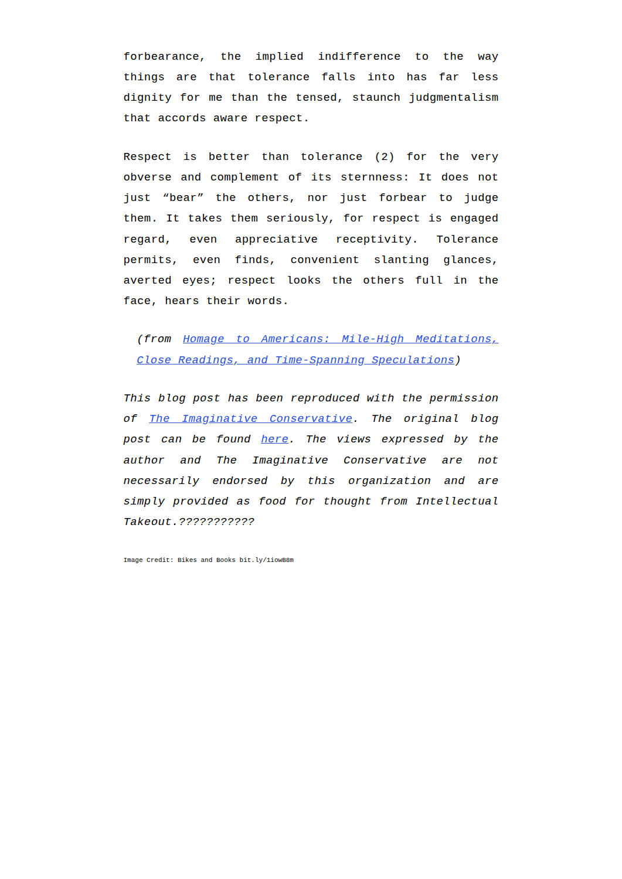forbearance, the implied indifference to the way things are that tolerance falls into has far less dignity for me than the tensed, staunch judgmentalism that accords aware respect.
Respect is better than tolerance (2) for the very obverse and complement of its sternness: It does not just “bear” the others, nor just forbear to judge them. It takes them seriously, for respect is engaged regard, even appreciative receptivity. Tolerance permits, even finds, convenient slanting glances, averted eyes; respect looks the others full in the face, hears their words.
(from Homage to Americans: Mile-High Meditations, Close Readings, and Time-Spanning Speculations)
This blog post has been reproduced with the permission of The Imaginative Conservative. The original blog post can be found here. The views expressed by the author and The Imaginative Conservative are not necessarily endorsed by this organization and are simply provided as food for thought from Intellectual Takeout.???????????
Image Credit: Bikes and Books bit.ly/1iowB8m